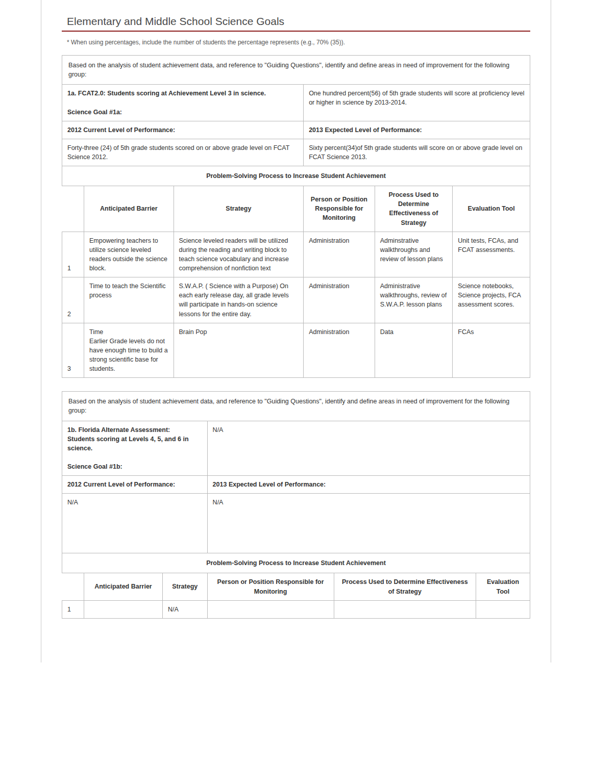Elementary and Middle School Science Goals
* When using percentages, include the number of students the percentage represents (e.g., 70% (35)).
| Based on the analysis of student achievement data, and reference to "Guiding Questions", identify and define areas in need of improvement for the following group: |
| 1a. FCAT2.0: Students scoring at Achievement Level 3 in science. Science Goal #1a: | One hundred percent(56) of 5th grade students will score at proficiency level or higher in science by 2013-2014. |
| 2012 Current Level of Performance: | 2013 Expected Level of Performance: |
| Forty-three (24) of 5th grade students scored on or above grade level on FCAT Science 2012. | Sixty percent(34)of 5th grade students will score on or above grade level on FCAT Science 2013. |
| Problem-Solving Process to Increase Student Achievement |
| | Anticipated Barrier | Strategy | Person or Position Responsible for Monitoring | Process Used to Determine Effectiveness of Strategy | Evaluation Tool |
| 1 | Empowering teachers to utilize science leveled readers outside the science block. | Science leveled readers will be utilized during the reading and writing block to teach science vocabulary and increase comprehension of nonfiction text | Administration | Adminstrative walkthroughs and review of lesson plans | Unit tests, FCAs, and FCAT assessments. |
| 2 | Time to teach the Scientific process | S.W.A.P. ( Science with a Purpose) On each early release day, all grade levels will participate in hands-on science lessons for the entire day. | Administration | Administrative walkthroughs, review of S.W.A.P. lesson plans | Science notebooks, Science projects, FCA assessment scores. |
| 3 | Time Earlier Grade levels do not have enough time to build a strong scientific base for students. | Brain Pop | Administration | Data | FCAs |
| Based on the analysis of student achievement data, and reference to "Guiding Questions", identify and define areas in need of improvement for the following group: |
| 1b. Florida Alternate Assessment: Students scoring at Levels 4, 5, and 6 in science. Science Goal #1b: | N/A |
| 2012 Current Level of Performance: | 2013 Expected Level of Performance: |
| N/A | N/A |
| Problem-Solving Process to Increase Student Achievement |
| | Anticipated Barrier | Strategy | Person or Position Responsible for Monitoring | Process Used to Determine Effectiveness of Strategy | Evaluation Tool |
| 1 | | N/A | | | |